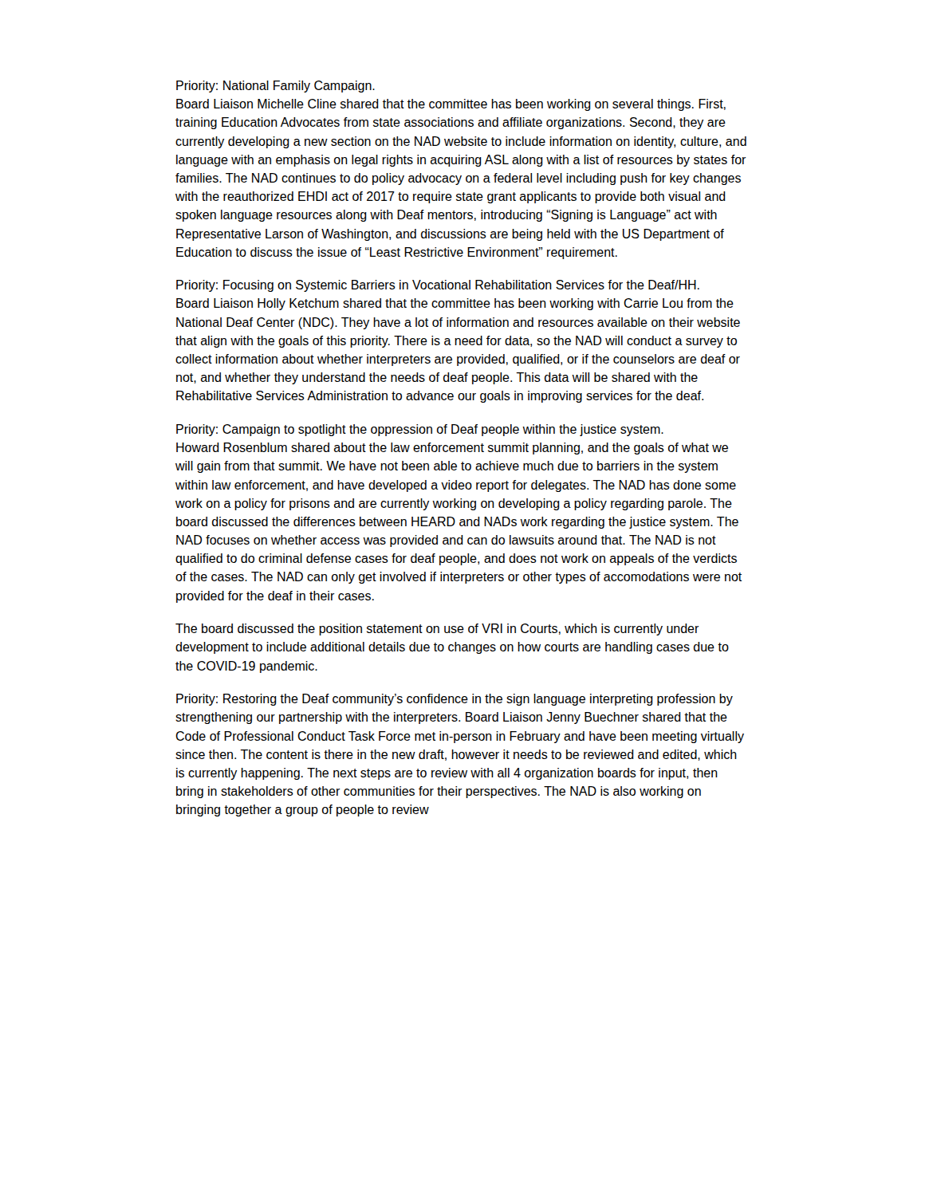Priority: National Family Campaign.
Board Liaison Michelle Cline shared that the committee has been working on several things. First, training Education Advocates from state associations and affiliate organizations. Second, they are currently developing a new section on the NAD website to include information on identity, culture, and language with an emphasis on legal rights in acquiring ASL along with a list of resources by states for families. The NAD continues to do policy advocacy on a federal level including push for key changes with the reauthorized EHDI act of 2017 to require state grant applicants to provide both visual and spoken language resources along with Deaf mentors, introducing “Signing is Language” act with Representative Larson of Washington, and discussions are being held with the US Department of Education to discuss the issue of “Least Restrictive Environment” requirement.
Priority: Focusing on Systemic Barriers in Vocational Rehabilitation Services for the Deaf/HH.
Board Liaison Holly Ketchum shared that the committee has been working with Carrie Lou from the National Deaf Center (NDC). They have a lot of information and resources available on their website that align with the goals of this priority. There is a need for data, so the NAD will conduct a survey to collect information about whether interpreters are provided, qualified, or if the counselors are deaf or not, and whether they understand the needs of deaf people. This data will be shared with the Rehabilitative Services Administration to advance our goals in improving services for the deaf.
Priority: Campaign to spotlight the oppression of Deaf people within the justice system.
Howard Rosenblum shared about the law enforcement summit planning, and the goals of what we will gain from that summit. We have not been able to achieve much due to barriers in the system within law enforcement, and have developed a video report for delegates. The NAD has done some work on a policy for prisons and are currently working on developing a policy regarding parole. The board discussed the differences between HEARD and NADs work regarding the justice system. The NAD focuses on whether access was provided and can do lawsuits around that. The NAD is not qualified to do criminal defense cases for deaf people, and does not work on appeals of the verdicts of the cases. The NAD can only get involved if interpreters or other types of accomodations were not provided for the deaf in their cases.
The board discussed the position statement on use of VRI in Courts, which is currently under development to include additional details due to changes on how courts are handling cases due to the COVID-19 pandemic.
Priority: Restoring the Deaf community’s confidence in the sign language interpreting profession by strengthening our partnership with the interpreters. Board Liaison Jenny Buechner shared that the Code of Professional Conduct Task Force met in-person in February and have been meeting virtually since then. The content is there in the new draft, however it needs to be reviewed and edited, which is currently happening. The next steps are to review with all 4 organization boards for input, then bring in stakeholders of other communities for their perspectives. The NAD is also working on bringing together a group of people to review